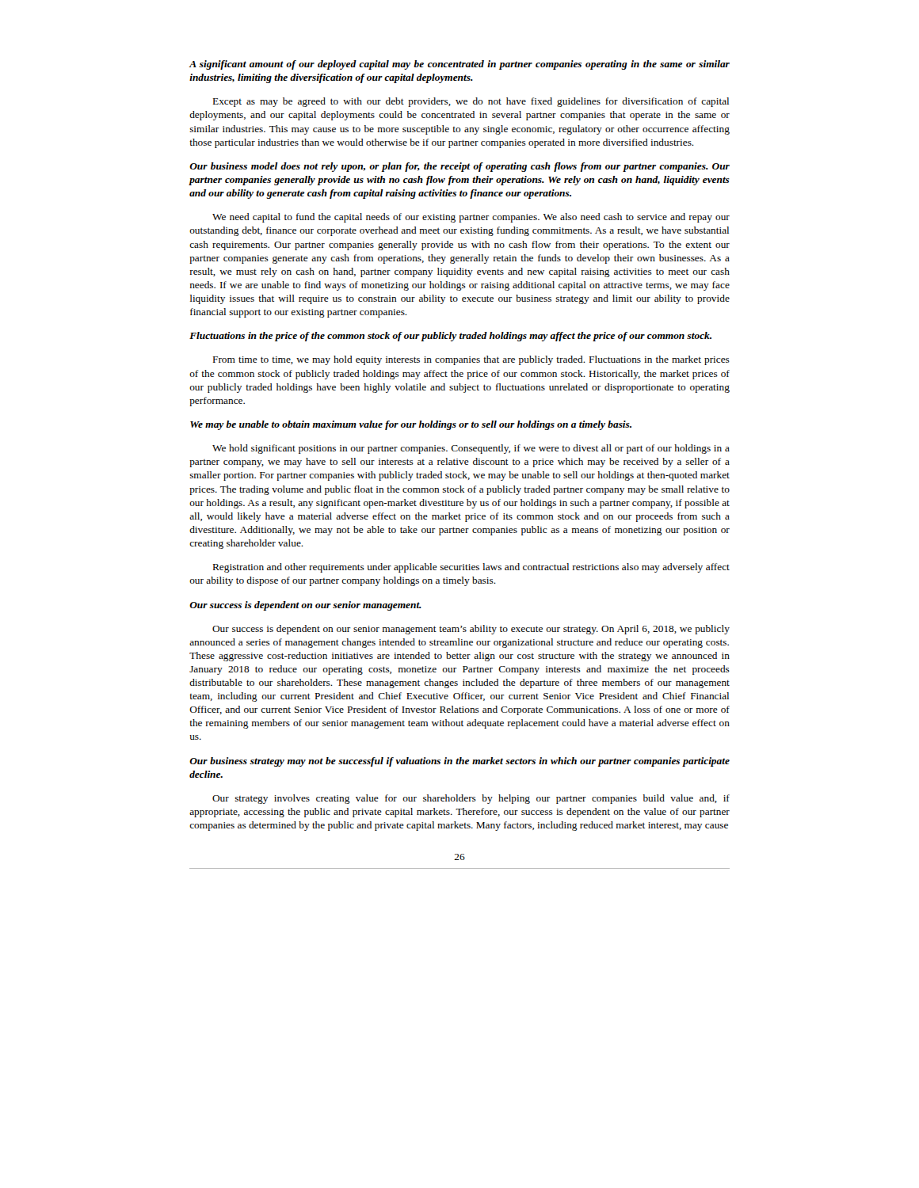A significant amount of our deployed capital may be concentrated in partner companies operating in the same or similar industries, limiting the diversification of our capital deployments.
Except as may be agreed to with our debt providers, we do not have fixed guidelines for diversification of capital deployments, and our capital deployments could be concentrated in several partner companies that operate in the same or similar industries. This may cause us to be more susceptible to any single economic, regulatory or other occurrence affecting those particular industries than we would otherwise be if our partner companies operated in more diversified industries.
Our business model does not rely upon, or plan for, the receipt of operating cash flows from our partner companies. Our partner companies generally provide us with no cash flow from their operations. We rely on cash on hand, liquidity events and our ability to generate cash from capital raising activities to finance our operations.
We need capital to fund the capital needs of our existing partner companies. We also need cash to service and repay our outstanding debt, finance our corporate overhead and meet our existing funding commitments. As a result, we have substantial cash requirements. Our partner companies generally provide us with no cash flow from their operations. To the extent our partner companies generate any cash from operations, they generally retain the funds to develop their own businesses. As a result, we must rely on cash on hand, partner company liquidity events and new capital raising activities to meet our cash needs. If we are unable to find ways of monetizing our holdings or raising additional capital on attractive terms, we may face liquidity issues that will require us to constrain our ability to execute our business strategy and limit our ability to provide financial support to our existing partner companies.
Fluctuations in the price of the common stock of our publicly traded holdings may affect the price of our common stock.
From time to time, we may hold equity interests in companies that are publicly traded. Fluctuations in the market prices of the common stock of publicly traded holdings may affect the price of our common stock. Historically, the market prices of our publicly traded holdings have been highly volatile and subject to fluctuations unrelated or disproportionate to operating performance.
We may be unable to obtain maximum value for our holdings or to sell our holdings on a timely basis.
We hold significant positions in our partner companies. Consequently, if we were to divest all or part of our holdings in a partner company, we may have to sell our interests at a relative discount to a price which may be received by a seller of a smaller portion. For partner companies with publicly traded stock, we may be unable to sell our holdings at then-quoted market prices. The trading volume and public float in the common stock of a publicly traded partner company may be small relative to our holdings. As a result, any significant open-market divestiture by us of our holdings in such a partner company, if possible at all, would likely have a material adverse effect on the market price of its common stock and on our proceeds from such a divestiture. Additionally, we may not be able to take our partner companies public as a means of monetizing our position or creating shareholder value.
Registration and other requirements under applicable securities laws and contractual restrictions also may adversely affect our ability to dispose of our partner company holdings on a timely basis.
Our success is dependent on our senior management.
Our success is dependent on our senior management team’s ability to execute our strategy. On April 6, 2018, we publicly announced a series of management changes intended to streamline our organizational structure and reduce our operating costs. These aggressive cost-reduction initiatives are intended to better align our cost structure with the strategy we announced in January 2018 to reduce our operating costs, monetize our Partner Company interests and maximize the net proceeds distributable to our shareholders. These management changes included the departure of three members of our management team, including our current President and Chief Executive Officer, our current Senior Vice President and Chief Financial Officer, and our current Senior Vice President of Investor Relations and Corporate Communications. A loss of one or more of the remaining members of our senior management team without adequate replacement could have a material adverse effect on us.
Our business strategy may not be successful if valuations in the market sectors in which our partner companies participate decline.
Our strategy involves creating value for our shareholders by helping our partner companies build value and, if appropriate, accessing the public and private capital markets. Therefore, our success is dependent on the value of our partner companies as determined by the public and private capital markets. Many factors, including reduced market interest, may cause
26